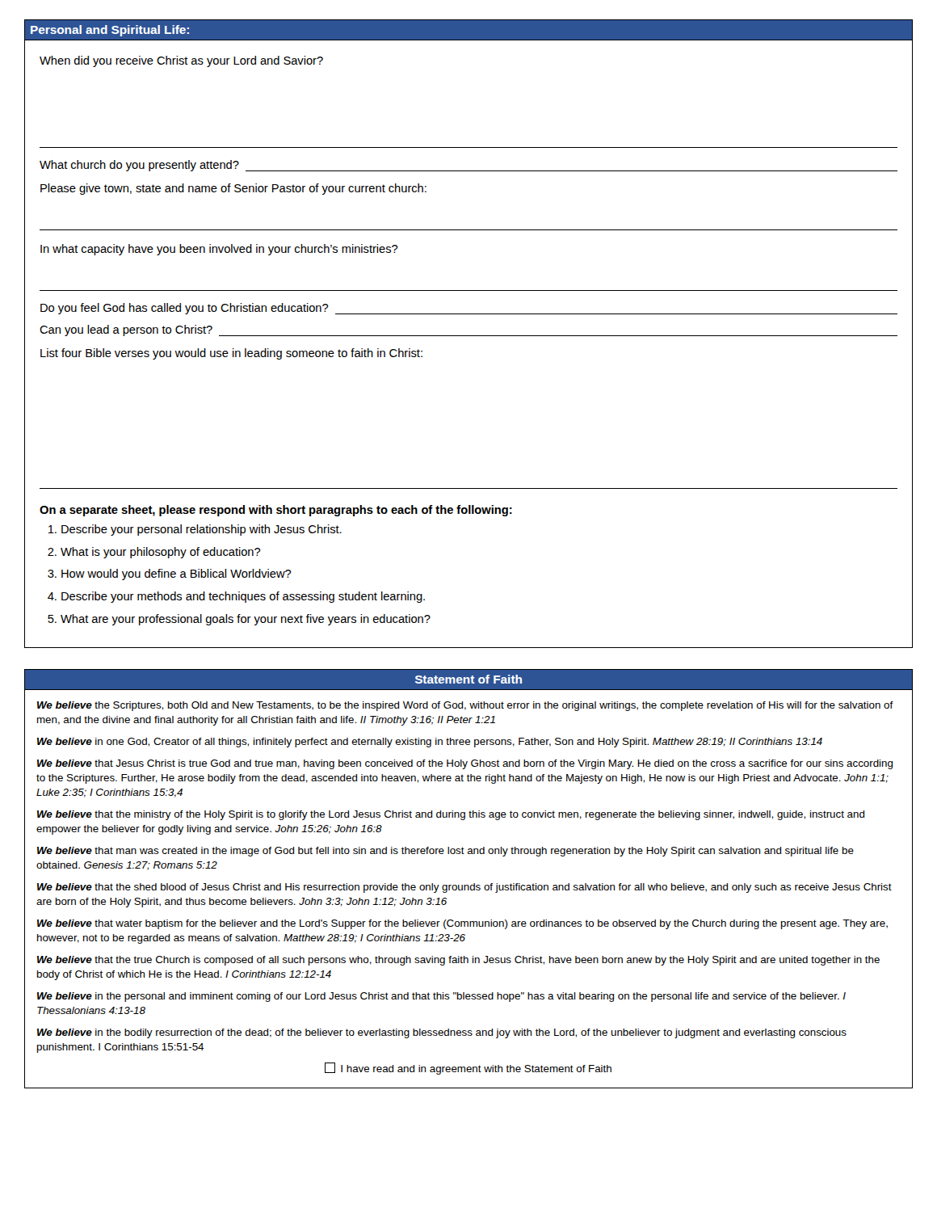Personal and Spiritual Life:
When did you receive Christ as your Lord and Savior?
What church do you presently attend?
Please give town, state and name of Senior Pastor of your current church:
In what capacity have you been involved in your church’s ministries?
Do you feel God has called you to Christian education?
Can you lead a person to Christ?
List four Bible verses you would use in leading someone to faith in Christ:
On a separate sheet, please respond with short paragraphs to each of the following:
Describe your personal relationship with Jesus Christ.
What is your philosophy of education?
How would you define a Biblical Worldview?
Describe your methods and techniques of assessing student learning.
What are your professional goals for your next five years in education?
Statement of Faith
We believe the Scriptures, both Old and New Testaments, to be the inspired Word of God, without error in the original writings, the complete revelation of His will for the salvation of men, and the divine and final authority for all Christian faith and life. II Timothy 3:16; II Peter 1:21
We believe in one God, Creator of all things, infinitely perfect and eternally existing in three persons, Father, Son and Holy Spirit. Matthew 28:19; II Corinthians 13:14
We believe that Jesus Christ is true God and true man, having been conceived of the Holy Ghost and born of the Virgin Mary. He died on the cross a sacrifice for our sins according to the Scriptures. Further, He arose bodily from the dead, ascended into heaven, where at the right hand of the Majesty on High, He now is our High Priest and Advocate. John 1:1; Luke 2:35; I Corinthians 15:3,4
We believe that the ministry of the Holy Spirit is to glorify the Lord Jesus Christ and during this age to convict men, regenerate the believing sinner, indwell, guide, instruct and empower the believer for godly living and service. John 15:26; John 16:8
We believe that man was created in the image of God but fell into sin and is therefore lost and only through regeneration by the Holy Spirit can salvation and spiritual life be obtained. Genesis 1:27; Romans 5:12
We believe that the shed blood of Jesus Christ and His resurrection provide the only grounds of justification and salvation for all who believe, and only such as receive Jesus Christ are born of the Holy Spirit, and thus become believers. John 3:3; John 1:12; John 3:16
We believe that water baptism for the believer and the Lord's Supper for the believer (Communion) are ordinances to be observed by the Church during the present age. They are, however, not to be regarded as means of salvation. Matthew 28:19; I Corinthians 11:23-26
We believe that the true Church is composed of all such persons who, through saving faith in Jesus Christ, have been born anew by the Holy Spirit and are united together in the body of Christ of which He is the Head. I Corinthians 12:12-14
We believe in the personal and imminent coming of our Lord Jesus Christ and that this "blessed hope" has a vital bearing on the personal life and service of the believer. I Thessalonians 4:13-18
We believe in the bodily resurrection of the dead; of the believer to everlasting blessedness and joy with the Lord, of the unbeliever to judgment and everlasting conscious punishment. I Corinthians 15:51-54
I have read and in agreement with the Statement of Faith